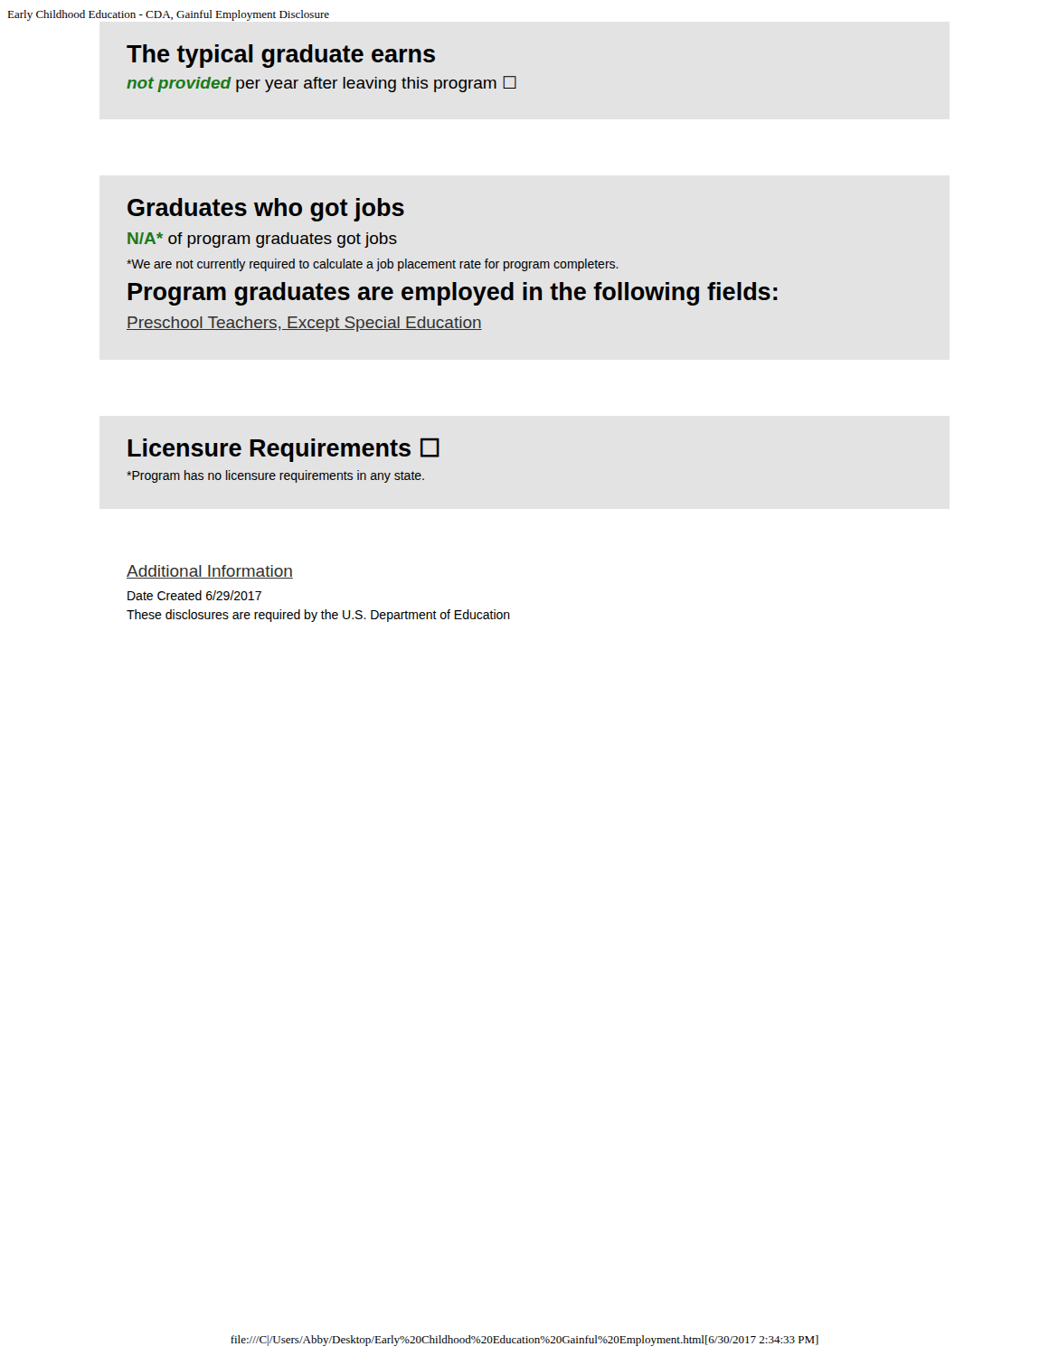Early Childhood Education - CDA, Gainful Employment Disclosure
The typical graduate earns
not provided per year after leaving this program ☐
Graduates who got jobs
N/A* of program graduates got jobs
*We are not currently required to calculate a job placement rate for program completers.
Program graduates are employed in the following fields:
Preschool Teachers, Except Special Education
Licensure Requirements ☐
*Program has no licensure requirements in any state.
Additional Information
Date Created 6/29/2017
These disclosures are required by the U.S. Department of Education
file:///C|/Users/Abby/Desktop/Early%20Childhood%20Education%20Gainful%20Employment.html[6/30/2017 2:34:33 PM]